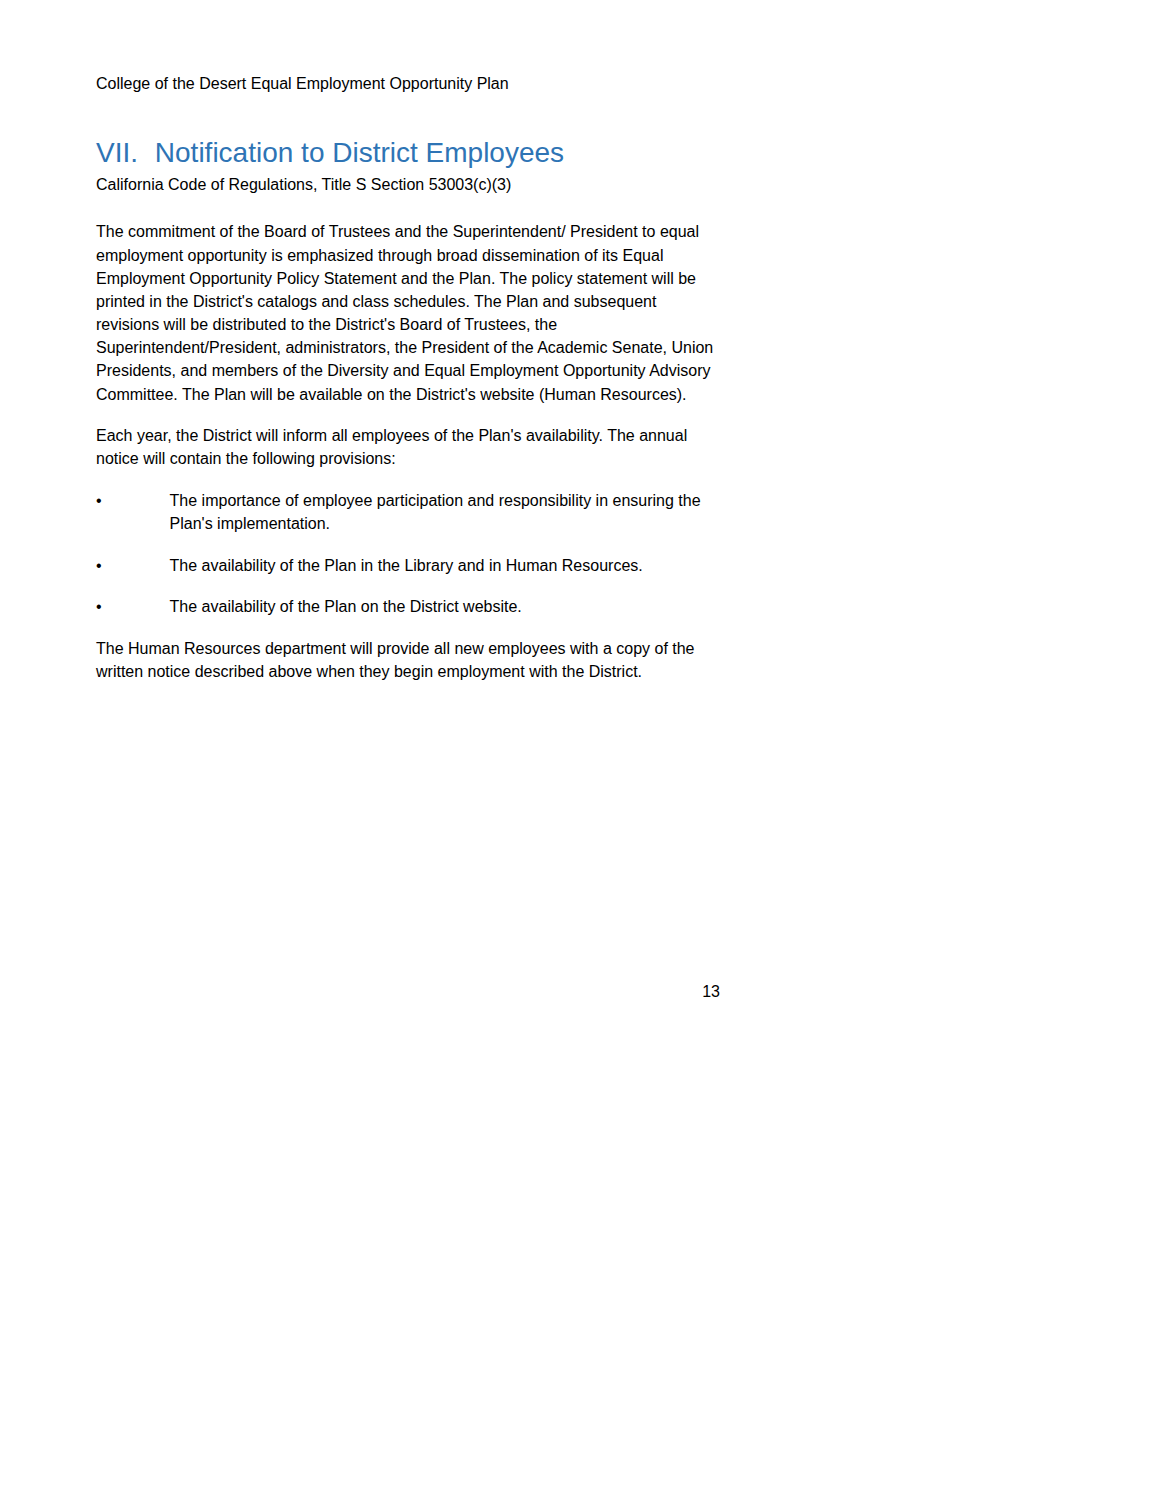College of the Desert Equal Employment Opportunity Plan
VII. Notification to District Employees
California Code of Regulations, Title S Section 53003(c)(3)
The commitment of the Board of Trustees and the Superintendent/ President to equal employment opportunity is emphasized through broad dissemination of its Equal Employment Opportunity Policy Statement and the Plan. The policy statement will be printed in the District's catalogs and class schedules. The Plan and subsequent revisions will be distributed to the District's Board of Trustees, the Superintendent/President, administrators, the President of the Academic Senate, Union Presidents, and members of the Diversity and Equal Employment Opportunity Advisory Committee. The Plan will be available on the District's website (Human Resources).
Each year, the District will inform all employees of the Plan's availability. The annual notice will contain the following provisions:
The importance of employee participation and responsibility in ensuring the Plan's implementation.
The availability of the Plan in the Library and in Human Resources.
The availability of the Plan on the District website.
The Human Resources department will provide all new employees with a copy of the written notice described above when they begin employment with the District.
13